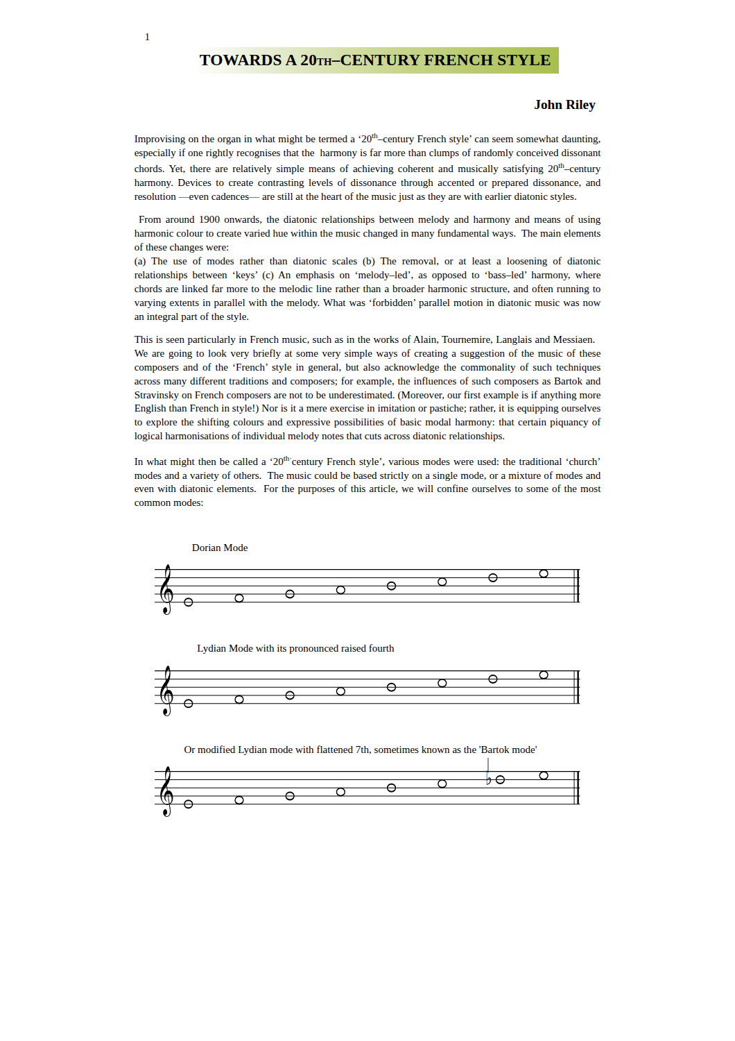1
Towards a 20th–Century French Style
John Riley
Improvising on the organ in what might be termed a ‘20th–century French style’ can seem somewhat daunting, especially if one rightly recognises that the harmony is far more than clumps of randomly conceived dissonant chords. Yet, there are relatively simple means of achieving coherent and musically satisfying 20th–century harmony. Devices to create contrasting levels of dissonance through accented or prepared dissonance, and resolution —even cadences— are still at the heart of the music just as they are with earlier diatonic styles.
From around 1900 onwards, the diatonic relationships between melody and harmony and means of using harmonic colour to create varied hue within the music changed in many fundamental ways. The main elements of these changes were:
(a) The use of modes rather than diatonic scales (b) The removal, or at least a loosening of diatonic relationships between ‘keys’ (c) An emphasis on ‘melody–led’, as opposed to ‘bass–led’ harmony, where chords are linked far more to the melodic line rather than a broader harmonic structure, and often running to varying extents in parallel with the melody. What was ‘forbidden’ parallel motion in diatonic music was now an integral part of the style.
This is seen particularly in French music, such as in the works of Alain, Tournemire, Langlais and Messiaen. We are going to look very briefly at some very simple ways of creating a suggestion of the music of these composers and of the ‘French’ style in general, but also acknowledge the commonality of such techniques across many different traditions and composers; for example, the influences of such composers as Bartok and Stravinsky on French composers are not to be underestimated. (Moreover, our first example is if anything more English than French in style!) Nor is it a mere exercise in imitation or pastiche; rather, it is equipping ourselves to explore the shifting colours and expressive possibilities of basic modal harmony: that certain piquancy of logical harmonisations of individual melody notes that cuts across diatonic relationships.
In what might then be called a ‘20th·century French style’, various modes were used: the traditional ‘church’ modes and a variety of others. The music could be based strictly on a single mode, or a mixture of modes and even with diatonic elements. For the purposes of this article, we will confine ourselves to some of the most common modes:
Dorian Mode
𝄞
Lydian Mode with its pronounced raised fourth
𝄞
Or modified Lydian mode with flattened 7th, sometimes known as the 'Bartok mode'
𝄞 ♭